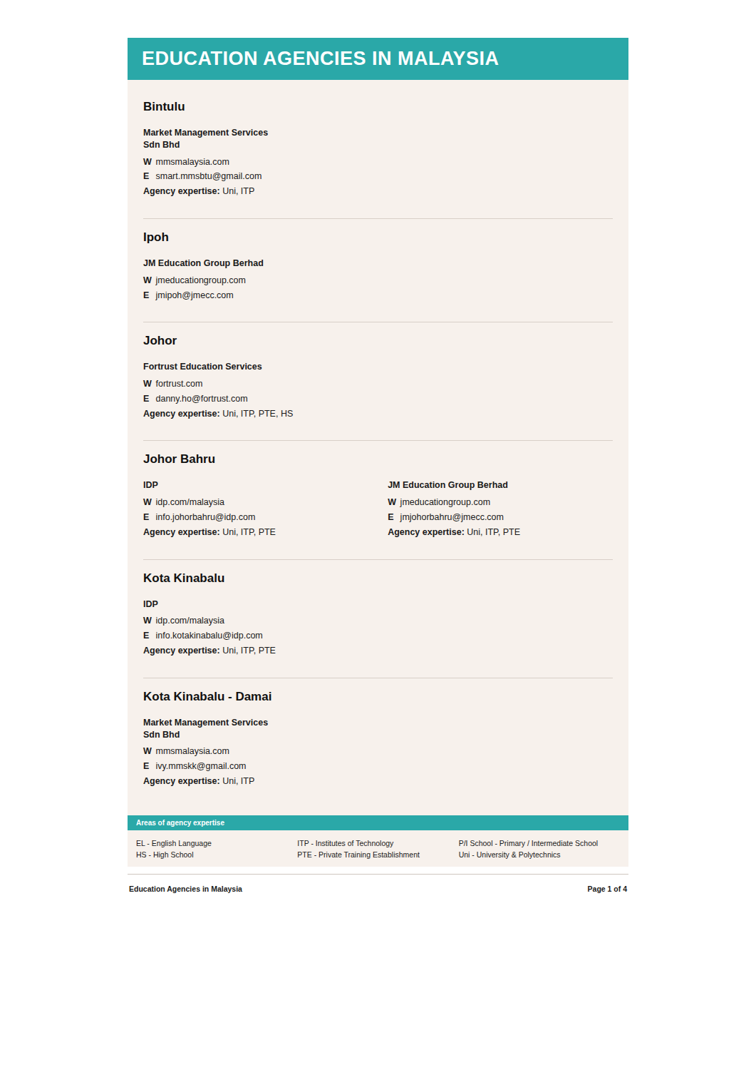Education Agencies in Malaysia
Bintulu
Market Management Services
Sdn Bhd
W mmsmalaysia.com
E smart.mmsbtu@gmail.com
Agency expertise: Uni, ITP
Ipoh
JM Education Group Berhad
W jmeducationgroup.com
E jmipoh@jmecc.com
Johor
Fortrust Education Services
W fortrust.com
E danny.ho@fortrust.com
Agency expertise: Uni, ITP, PTE, HS
Johor Bahru
IDP
W idp.com/malaysia
E info.johorbahru@idp.com
Agency expertise: Uni, ITP, PTE
JM Education Group Berhad
W jmeducationgroup.com
E jmjohorbahru@jmecc.com
Agency expertise: Uni, ITP, PTE
Kota Kinabalu
IDP
W idp.com/malaysia
E info.kotakinabalu@idp.com
Agency expertise: Uni, ITP, PTE
Kota Kinabalu - Damai
Market Management Services
Sdn Bhd
W mmsmalaysia.com
E ivy.mmskk@gmail.com
Agency expertise: Uni, ITP
Areas of agency expertise
EL - English Language
HS - High School
ITP - Institutes of Technology
PTE - Private Training Establishment
P/I School - Primary / Intermediate School
Uni - University & Polytechnics
Education Agencies in Malaysia Page 1 of 4